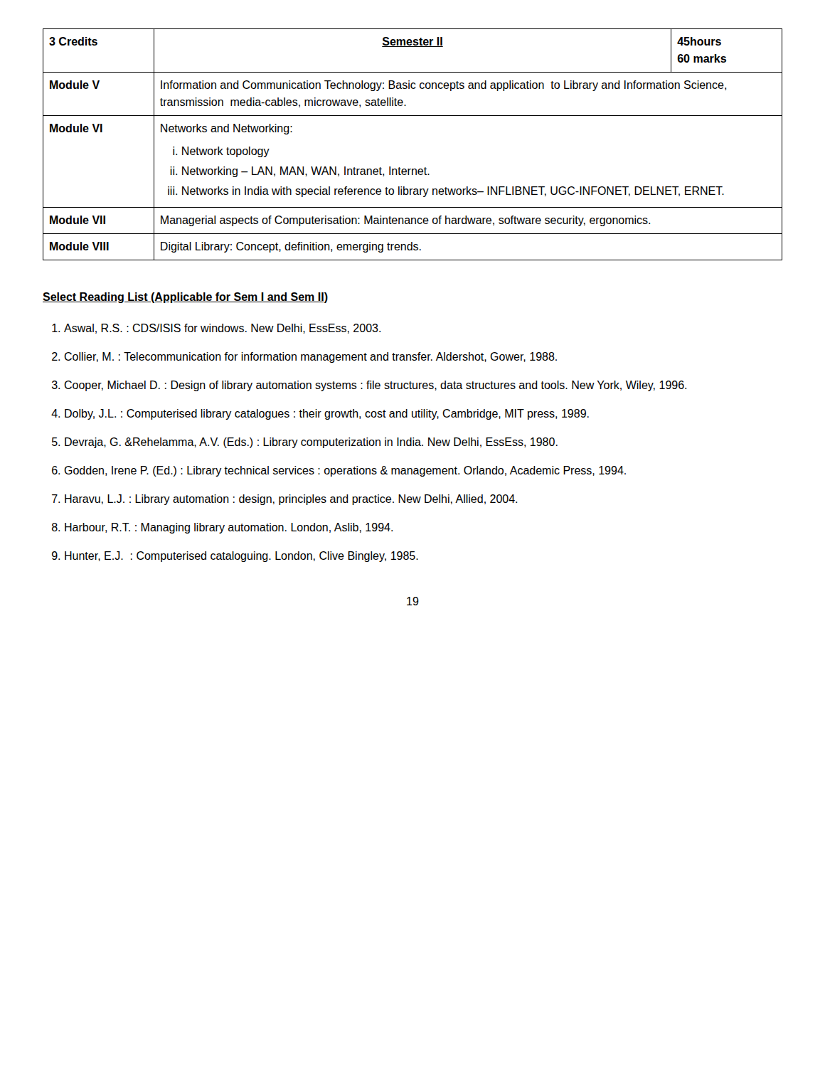| 3 Credits | Semester II | 45hours 60 marks |
| --- | --- | --- |
| Module V | Information and Communication Technology: Basic concepts and application to Library and Information Science, transmission media-cables, microwave, satellite. |
| Module VI | Networks and Networking: Network topology Networking – LAN, MAN, WAN, Intranet, Internet. Networks in India with special reference to library networks– INFLIBNET, UGC-INFONET, DELNET, ERNET. |
| Module VII | Managerial aspects of Computerisation: Maintenance of hardware, software security, ergonomics. |
| Module VIII | Digital Library: Concept, definition, emerging trends. |
Select Reading List (Applicable for Sem I and Sem II)
Aswal, R.S. : CDS/ISIS for windows. New Delhi, EssEss, 2003.
Collier, M. : Telecommunication for information management and transfer. Aldershot, Gower, 1988.
Cooper, Michael D. : Design of library automation systems : file structures, data structures and tools. New York, Wiley, 1996.
Dolby, J.L. : Computerised library catalogues : their growth, cost and utility, Cambridge, MIT press, 1989.
Devraja, G. &Rehelamma, A.V. (Eds.) : Library computerization in India. New Delhi, EssEss, 1980.
Godden, Irene P. (Ed.) : Library technical services : operations & management. Orlando, Academic Press, 1994.
Haravu, L.J. : Library automation : design, principles and practice. New Delhi, Allied, 2004.
Harbour, R.T. : Managing library automation. London, Aslib, 1994.
Hunter, E.J. : Computerised cataloguing. London, Clive Bingley, 1985.
19